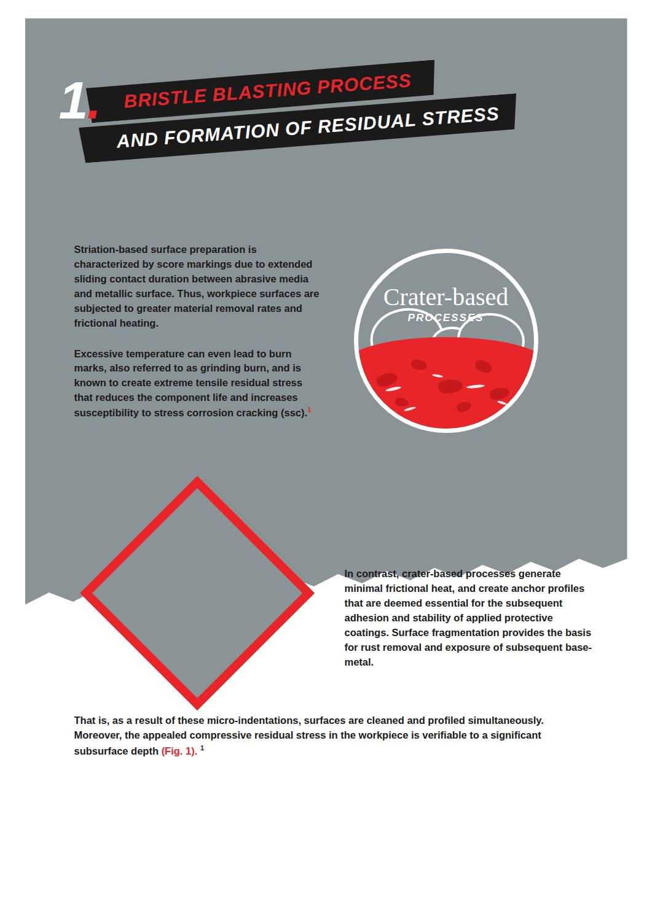1.
BRISTLE BLASTING PROCESS AND FORMATION OF RESIDUAL STRESS
Striation-based surface preparation is characterized by score markings due to extended sliding contact duration between abrasive media and metallic surface. Thus, workpiece surfaces are subjected to greater material removal rates and frictional heating.
Excessive temperature can even lead to burn marks, also referred to as grinding burn, and is known to create extreme tensile residual stress that reduces the component life and increases susceptibility to stress corrosion cracking (ssc).1
Crater-based PROCESSES
In contrast, crater-based processes generate minimal frictional heat, and create anchor profiles that are deemed essential for the subsequent adhesion and stability of applied protective coatings. Surface fragmentation provides the basis for rust removal and exposure of subsequent base-metal.
That is, as a result of these micro-indentations, surfaces are cleaned and profiled simultaneously. Moreover, the appealed compressive residual stress in the workpiece is verifiable to a significant subsurface depth (Fig. 1). 1